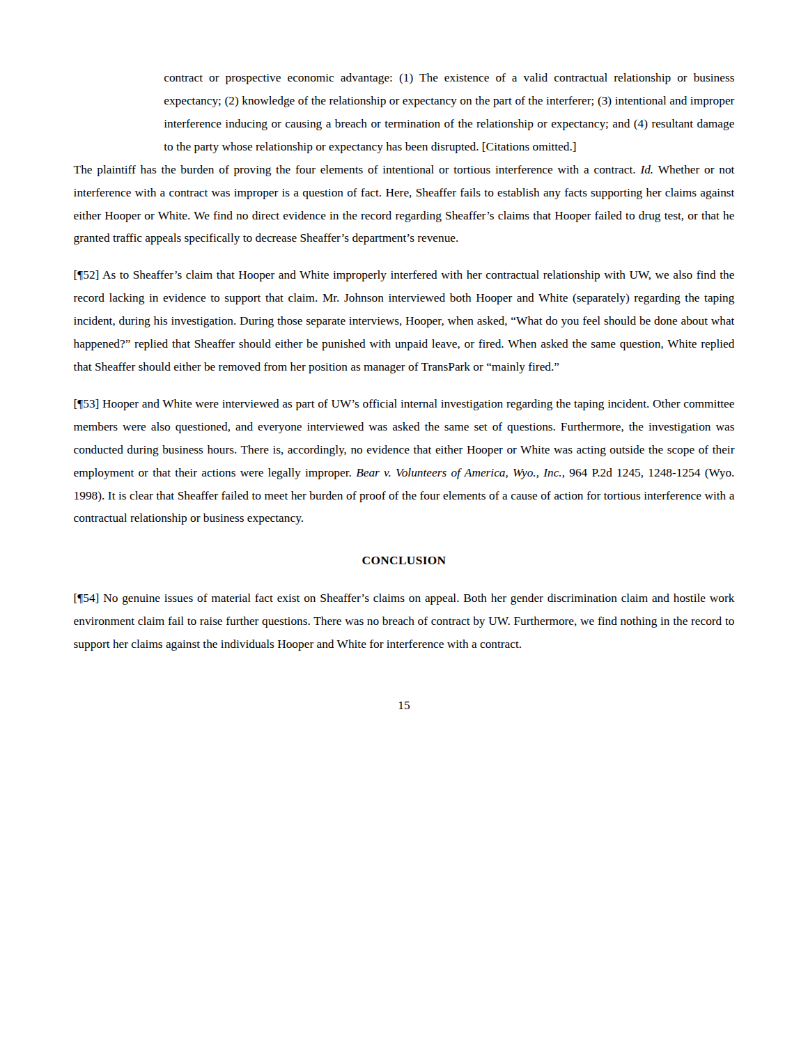contract or prospective economic advantage: (1) The existence of a valid contractual relationship or business expectancy; (2) knowledge of the relationship or expectancy on the part of the interferer; (3) intentional and improper interference inducing or causing a breach or termination of the relationship or expectancy; and (4) resultant damage to the party whose relationship or expectancy has been disrupted. [Citations omitted.]
The plaintiff has the burden of proving the four elements of intentional or tortious interference with a contract. Id. Whether or not interference with a contract was improper is a question of fact. Here, Sheaffer fails to establish any facts supporting her claims against either Hooper or White. We find no direct evidence in the record regarding Sheaffer’s claims that Hooper failed to drug test, or that he granted traffic appeals specifically to decrease Sheaffer’s department’s revenue.
[¶52] As to Sheaffer’s claim that Hooper and White improperly interfered with her contractual relationship with UW, we also find the record lacking in evidence to support that claim. Mr. Johnson interviewed both Hooper and White (separately) regarding the taping incident, during his investigation. During those separate interviews, Hooper, when asked, “What do you feel should be done about what happened?” replied that Sheaffer should either be punished with unpaid leave, or fired. When asked the same question, White replied that Sheaffer should either be removed from her position as manager of TransPark or “mainly fired.”
[¶53] Hooper and White were interviewed as part of UW’s official internal investigation regarding the taping incident. Other committee members were also questioned, and everyone interviewed was asked the same set of questions. Furthermore, the investigation was conducted during business hours. There is, accordingly, no evidence that either Hooper or White was acting outside the scope of their employment or that their actions were legally improper. Bear v. Volunteers of America, Wyo., Inc., 964 P.2d 1245, 1248-1254 (Wyo. 1998). It is clear that Sheaffer failed to meet her burden of proof of the four elements of a cause of action for tortious interference with a contractual relationship or business expectancy.
CONCLUSION
[¶54] No genuine issues of material fact exist on Sheaffer’s claims on appeal. Both her gender discrimination claim and hostile work environment claim fail to raise further questions. There was no breach of contract by UW. Furthermore, we find nothing in the record to support her claims against the individuals Hooper and White for interference with a contract.
15